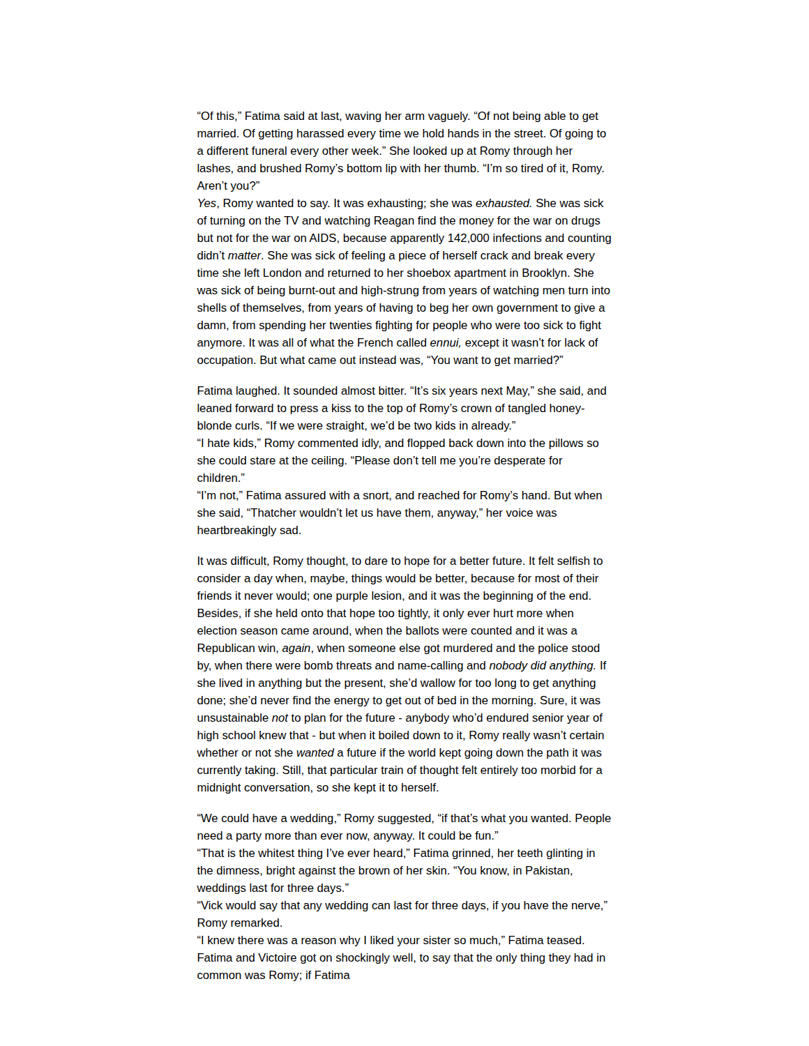“Of this,” Fatima said at last, waving her arm vaguely. “Of not being able to get married. Of getting harassed every time we hold hands in the street. Of going to a different funeral every other week.” She looked up at Romy through her lashes, and brushed Romy’s bottom lip with her thumb. “I’m so tired of it, Romy. Aren’t you?”
Yes, Romy wanted to say. It was exhausting; she was exhausted. She was sick of turning on the TV and watching Reagan find the money for the war on drugs but not for the war on AIDS, because apparently 142,000 infections and counting didn’t matter. She was sick of feeling a piece of herself crack and break every time she left London and returned to her shoebox apartment in Brooklyn. She was sick of being burnt-out and high-strung from years of watching men turn into shells of themselves, from years of having to beg her own government to give a damn, from spending her twenties fighting for people who were too sick to fight anymore. It was all of what the French called ennui, except it wasn’t for lack of occupation. But what came out instead was, “You want to get married?”
Fatima laughed. It sounded almost bitter. “It’s six years next May,” she said, and leaned forward to press a kiss to the top of Romy’s crown of tangled honey-blonde curls. “If we were straight, we’d be two kids in already.”
“I hate kids,” Romy commented idly, and flopped back down into the pillows so she could stare at the ceiling. “Please don’t tell me you’re desperate for children.”
“I’m not,” Fatima assured with a snort, and reached for Romy’s hand. But when she said, “Thatcher wouldn’t let us have them, anyway,” her voice was heartbreakingly sad.
It was difficult, Romy thought, to dare to hope for a better future. It felt selfish to consider a day when, maybe, things would be better, because for most of their friends it never would; one purple lesion, and it was the beginning of the end. Besides, if she held onto that hope too tightly, it only ever hurt more when election season came around, when the ballots were counted and it was a Republican win, again, when someone else got murdered and the police stood by, when there were bomb threats and name-calling and nobody did anything. If she lived in anything but the present, she’d wallow for too long to get anything done; she’d never find the energy to get out of bed in the morning. Sure, it was unsustainable not to plan for the future - anybody who’d endured senior year of high school knew that - but when it boiled down to it, Romy really wasn’t certain whether or not she wanted a future if the world kept going down the path it was currently taking. Still, that particular train of thought felt entirely too morbid for a midnight conversation, so she kept it to herself.
“We could have a wedding,” Romy suggested, “if that’s what you wanted. People need a party more than ever now, anyway. It could be fun.”
“That is the whitest thing I’ve ever heard,” Fatima grinned, her teeth glinting in the dimness, bright against the brown of her skin. “You know, in Pakistan, weddings last for three days.”
“Vick would say that any wedding can last for three days, if you have the nerve,” Romy remarked.
“I knew there was a reason why I liked your sister so much,” Fatima teased. Fatima and Victoire got on shockingly well, to say that the only thing they had in common was Romy; if Fatima